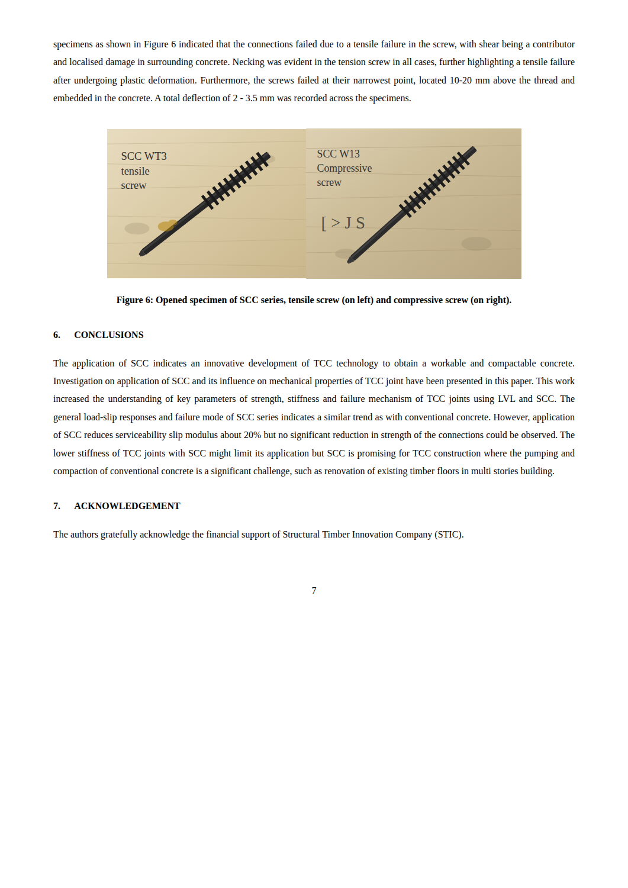specimens as shown in Figure 6 indicated that the connections failed due to a tensile failure in the screw, with shear being a contributor and localised damage in surrounding concrete. Necking was evident in the tension screw in all cases, further highlighting a tensile failure after undergoing plastic deformation. Furthermore, the screws failed at their narrowest point, located 10-20 mm above the thread and embedded in the concrete. A total deflection of 2 - 3.5 mm was recorded across the specimens.
Figure 6: Opened specimen of SCC series, tensile screw (on left) and compressive screw (on right).
6. CONCLUSIONS
The application of SCC indicates an innovative development of TCC technology to obtain a workable and compactable concrete. Investigation on application of SCC and its influence on mechanical properties of TCC joint have been presented in this paper. This work increased the understanding of key parameters of strength, stiffness and failure mechanism of TCC joints using LVL and SCC. The general load-slip responses and failure mode of SCC series indicates a similar trend as with conventional concrete. However, application of SCC reduces serviceability slip modulus about 20% but no significant reduction in strength of the connections could be observed. The lower stiffness of TCC joints with SCC might limit its application but SCC is promising for TCC construction where the pumping and compaction of conventional concrete is a significant challenge, such as renovation of existing timber floors in multi stories building.
7. ACKNOWLEDGEMENT
The authors gratefully acknowledge the financial support of Structural Timber Innovation Company (STIC).
7